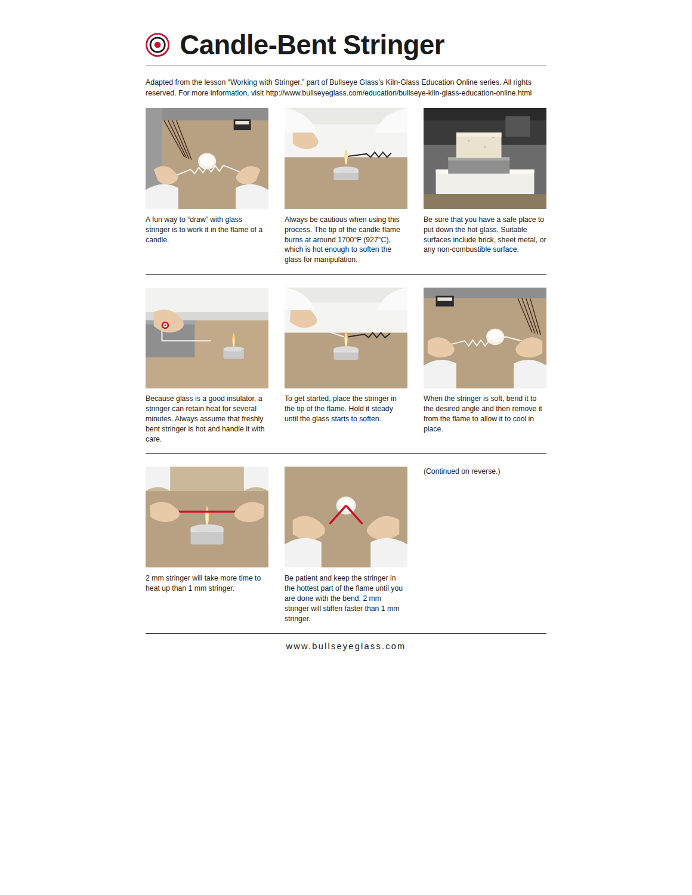Candle-Bent Stringer
Adapted from the lesson “Working with Stringer,” part of Bullseye Glass’s Kiln-Glass Education Online series. All rights reserved. For more information, visit http://www.bullseyeglass.com/education/bullseye-kiln-glass-education-online.html
A fun way to “draw” with glass stringer is to work it in the flame of a candle.
Always be cautious when using this process. The tip of the candle flame burns at around 1700°F (927°C), which is hot enough to soften the glass for manipulation.
Be sure that you have a safe place to put down the hot glass. Suitable surfaces include brick, sheet metal, or any non-combustible surface.
Because glass is a good insulator, a stringer can retain heat for several minutes. Always assume that freshly bent stringer is hot and handle it with care.
To get started, place the stringer in the tip of the flame. Hold it steady until the glass starts to soften.
When the stringer is soft, bend it to the desired angle and then remove it from the flame to allow it to cool in place.
2 mm stringer will take more time to heat up than 1 mm stringer.
Be patient and keep the stringer in the hottest part of the flame until you are done with the bend. 2 mm stringer will stiffen faster than 1 mm stringer.
(Continued on reverse.)
www.bullseyeglass.com